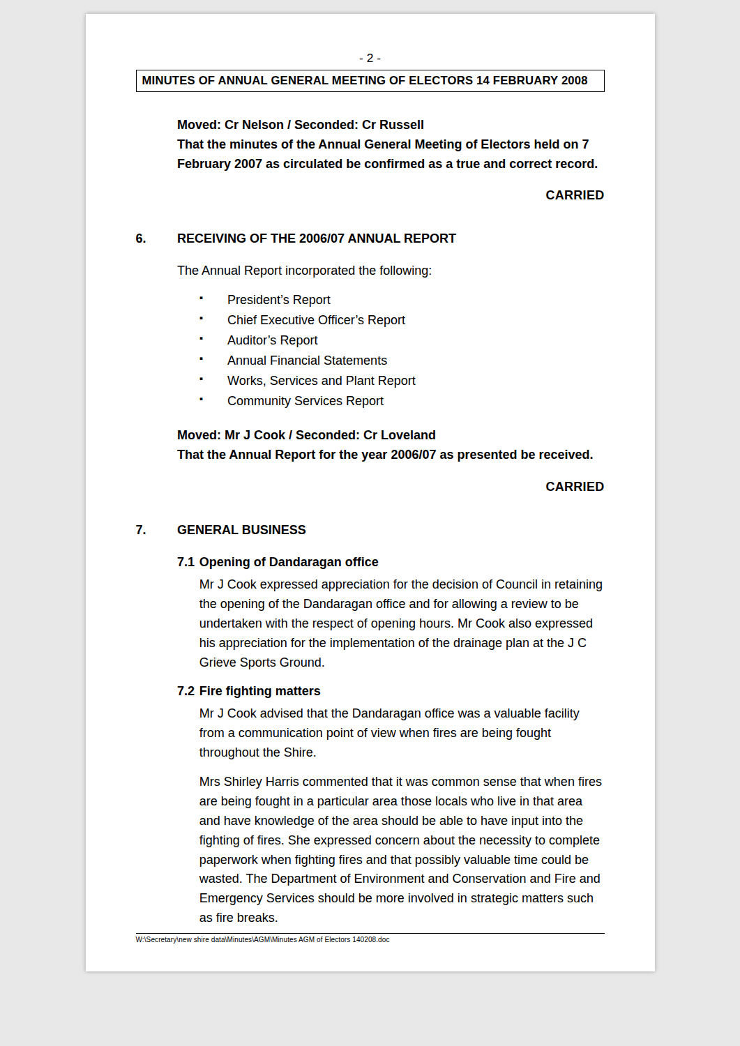- 2 -
MINUTES OF ANNUAL GENERAL MEETING OF ELECTORS 14 FEBRUARY 2008
Moved: Cr Nelson / Seconded: Cr Russell
That the minutes of the Annual General Meeting of Electors held on 7 February 2007 as circulated be confirmed as a true and correct record.
CARRIED
6. RECEIVING OF THE 2006/07 ANNUAL REPORT
The Annual Report incorporated the following:
President’s Report
Chief Executive Officer’s Report
Auditor’s Report
Annual Financial Statements
Works, Services and Plant Report
Community Services Report
Moved: Mr J Cook / Seconded: Cr Loveland
That the Annual Report for the year 2006/07 as presented be received.
CARRIED
7. GENERAL BUSINESS
7.1 Opening of Dandaragan office
Mr J Cook expressed appreciation for the decision of Council in retaining the opening of the Dandaragan office and for allowing a review to be undertaken with the respect of opening hours. Mr Cook also expressed his appreciation for the implementation of the drainage plan at the J C Grieve Sports Ground.
7.2 Fire fighting matters
Mr J Cook advised that the Dandaragan office was a valuable facility from a communication point of view when fires are being fought throughout the Shire.
Mrs Shirley Harris commented that it was common sense that when fires are being fought in a particular area those locals who live in that area and have knowledge of the area should be able to have input into the fighting of fires. She expressed concern about the necessity to complete paperwork when fighting fires and that possibly valuable time could be wasted. The Department of Environment and Conservation and Fire and Emergency Services should be more involved in strategic matters such as fire breaks.
W:\Secretary\new shire data\Minutes\AGM\Minutes AGM of Electors 140208.doc